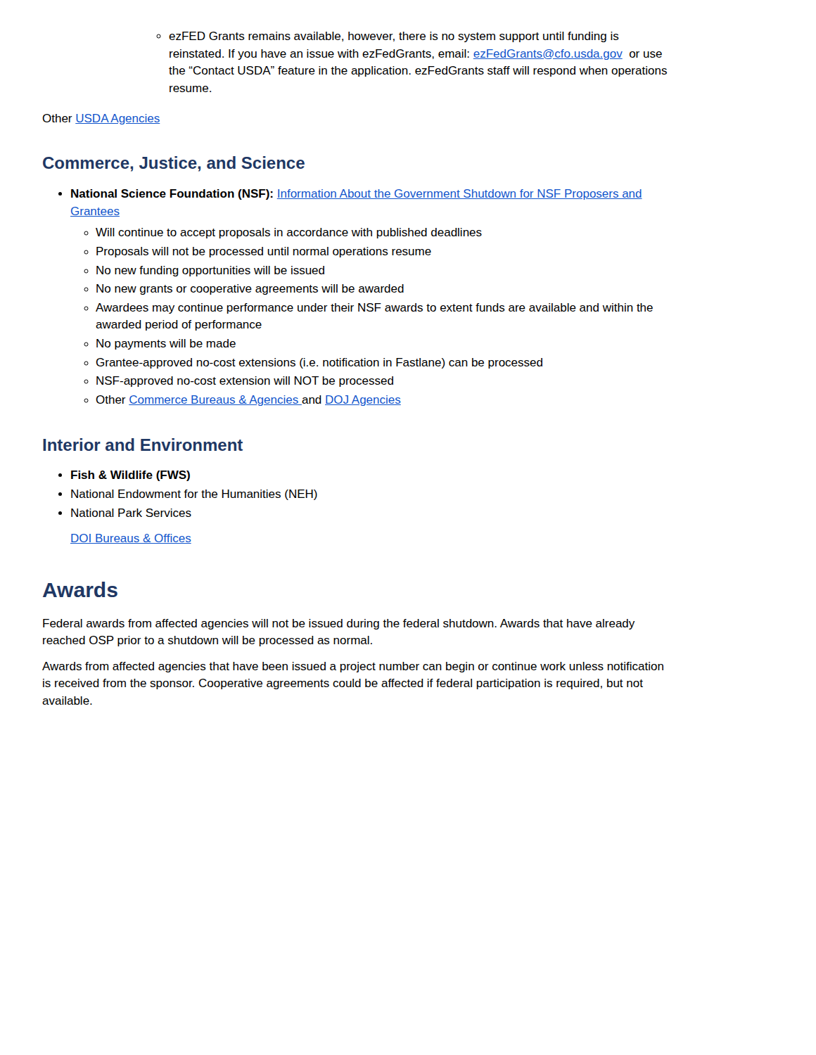ezFED Grants remains available, however, there is no system support until funding is reinstated. If you have an issue with ezFedGrants, email: ezFedGrants@cfo.usda.gov or use the “Contact USDA” feature in the application. ezFedGrants staff will respond when operations resume.
Other USDA Agencies
Commerce, Justice, and Science
National Science Foundation (NSF): Information About the Government Shutdown for NSF Proposers and Grantees
Will continue to accept proposals in accordance with published deadlines
Proposals will not be processed until normal operations resume
No new funding opportunities will be issued
No new grants or cooperative agreements will be awarded
Awardees may continue performance under their NSF awards to extent funds are available and within the awarded period of performance
No payments will be made
Grantee-approved no-cost extensions (i.e. notification in Fastlane) can be processed
NSF-approved no-cost extension will NOT be processed
Other Commerce Bureaus & Agencies and DOJ Agencies
Interior and Environment
Fish & Wildlife (FWS)
National Endowment for the Humanities (NEH)
National Park Services
DOI Bureaus & Offices
Awards
Federal awards from affected agencies will not be issued during the federal shutdown. Awards that have already reached OSP prior to a shutdown will be processed as normal.
Awards from affected agencies that have been issued a project number can begin or continue work unless notification is received from the sponsor. Cooperative agreements could be affected if federal participation is required, but not available.